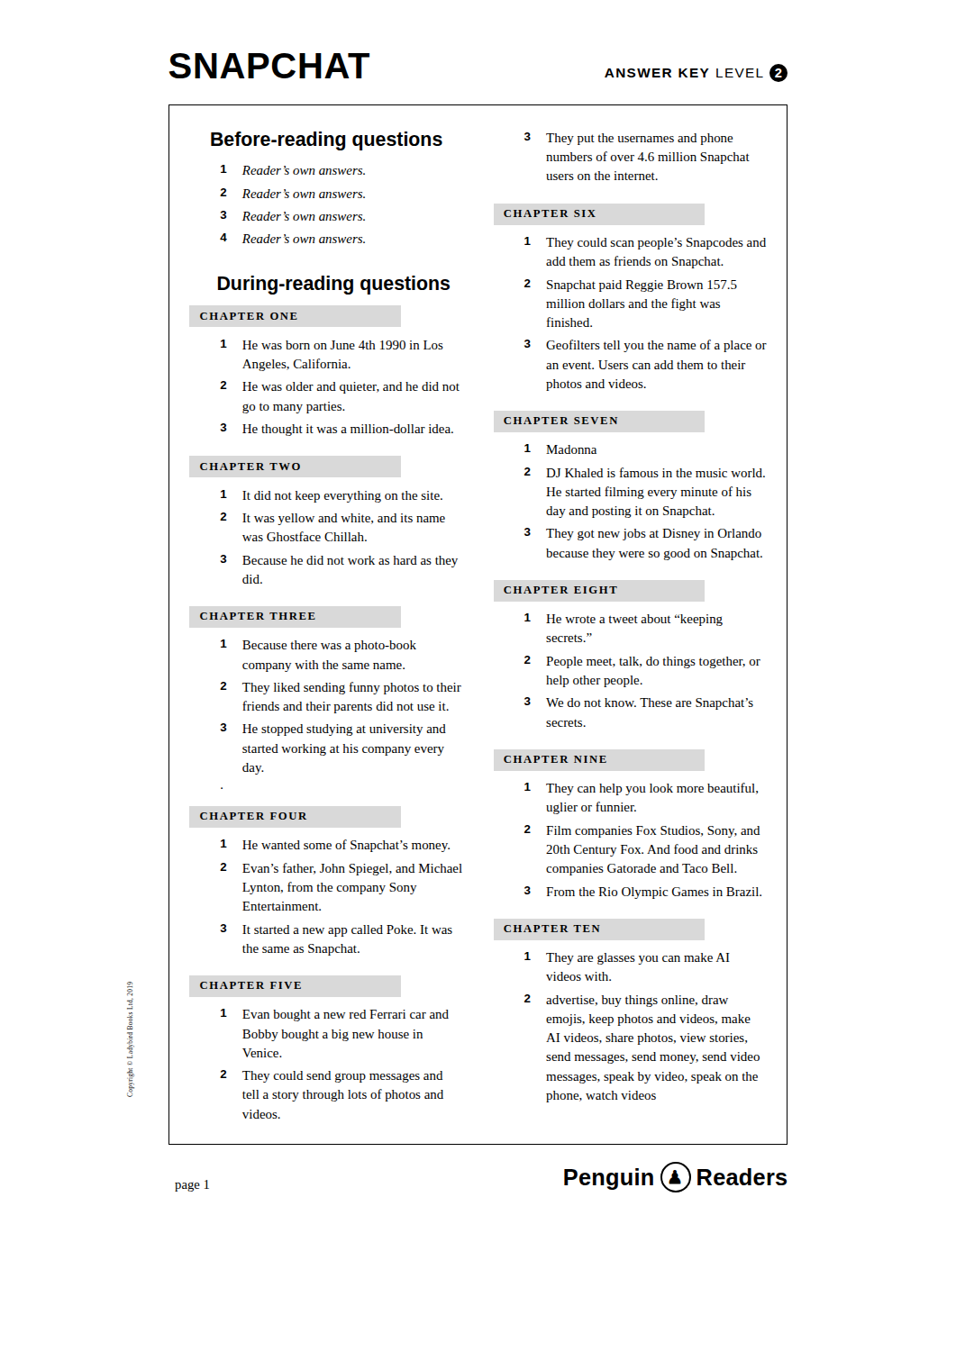Copyright © Ladybird Books Ltd, 2019
SNAPCHAT
ANSWER KEY LEVEL 2
Before-reading questions
1 Reader’s own answers.
2 Reader’s own answers.
3 Reader’s own answers.
4 Reader’s own answers.
During-reading questions
CHAPTER ONE
1 He was born on June 4th 1990 in Los Angeles, California.
2 He was older and quieter, and he did not go to many parties.
3 He thought it was a million-dollar idea.
CHAPTER TWO
1 It did not keep everything on the site.
2 It was yellow and white, and its name was Ghostface Chillah.
3 Because he did not work as hard as they did.
CHAPTER THREE
1 Because there was a photo-book company with the same name.
2 They liked sending funny photos to their friends and their parents did not use it.
3 He stopped studying at university and started working at his company every day.
.
CHAPTER FOUR
1 He wanted some of Snapchat’s money.
2 Evan’s father, John Spiegel, and Michael Lynton, from the company Sony Entertainment.
3 It started a new app called Poke. It was the same as Snapchat.
CHAPTER FIVE
1 Evan bought a new red Ferrari car and Bobby bought a big new house in Venice.
2 They could send group messages and tell a story through lots of photos and videos.
3 They put the usernames and phone numbers of over 4.6 million Snapchat users on the internet.
CHAPTER SIX
1 They could scan people’s Snapcodes and add them as friends on Snapchat.
2 Snapchat paid Reggie Brown 157.5 million dollars and the fight was finished.
3 Geofilters tell you the name of a place or an event. Users can add them to their photos and videos.
CHAPTER SEVEN
1 Madonna
2 DJ Khaled is famous in the music world. He started filming every minute of his day and posting it on Snapchat.
3 They got new jobs at Disney in Orlando because they were so good on Snapchat.
CHAPTER EIGHT
1 He wrote a tweet about “keeping secrets.”
2 People meet, talk, do things together, or help other people.
3 We do not know. These are Snapchat’s secrets.
CHAPTER NINE
1 They can help you look more beautiful, uglier or funnier.
2 Film companies Fox Studios, Sony, and 20th Century Fox. And food and drinks companies Gatorade and Taco Bell.
3 From the Rio Olympic Games in Brazil.
CHAPTER TEN
1 They are glasses you can make AI videos with.
2advertise, buy things online, draw emojis, keep photos and videos, make AI videos, share photos, view stories, send messages, send money, send video messages, speak by video, speak on the phone, watch videos
page 1
Penguin ♟ Readers